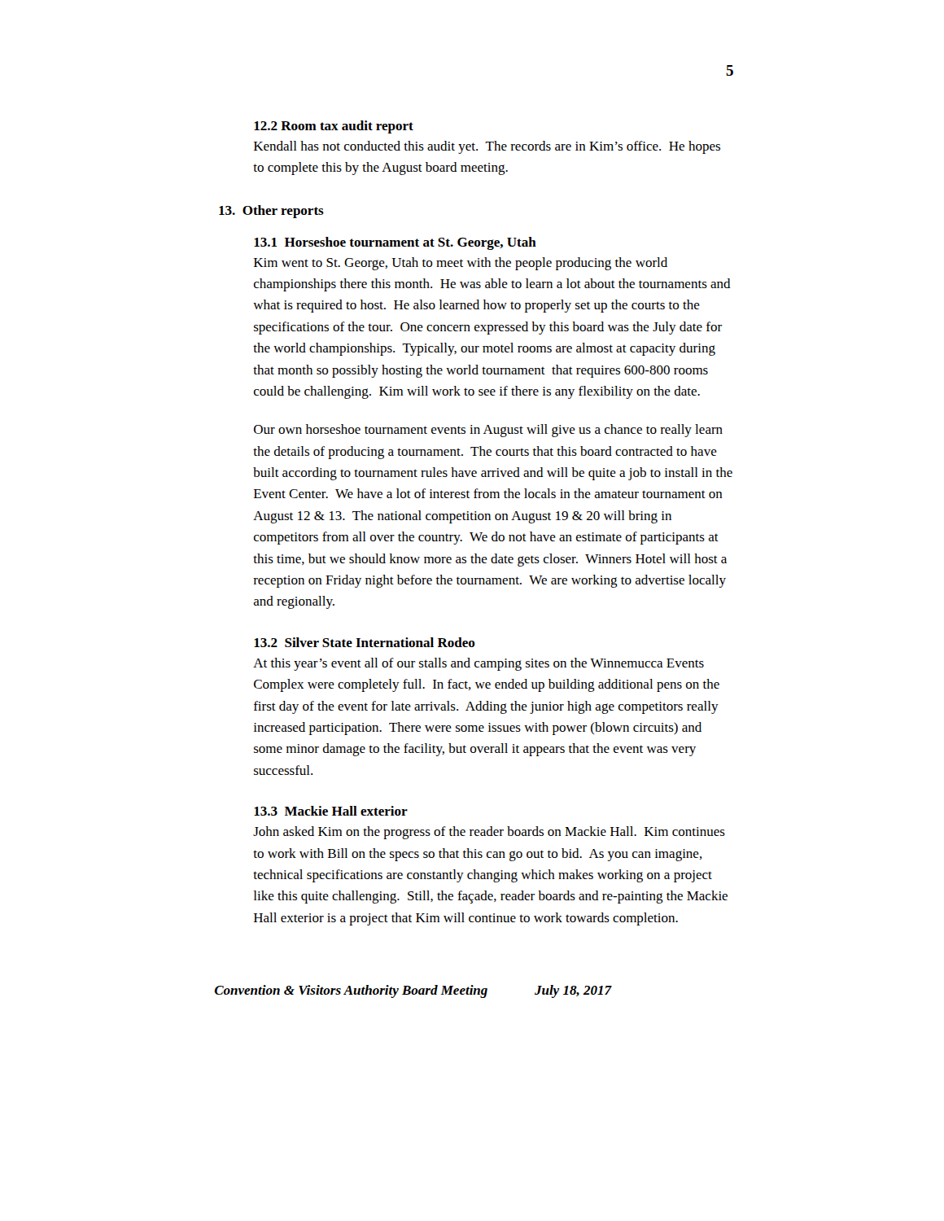5
12.2 Room tax audit report
Kendall has not conducted this audit yet. The records are in Kim’s office. He hopes to complete this by the August board meeting.
13. Other reports
13.1 Horseshoe tournament at St. George, Utah
Kim went to St. George, Utah to meet with the people producing the world championships there this month. He was able to learn a lot about the tournaments and what is required to host. He also learned how to properly set up the courts to the specifications of the tour. One concern expressed by this board was the July date for the world championships. Typically, our motel rooms are almost at capacity during that month so possibly hosting the world tournament that requires 600-800 rooms could be challenging. Kim will work to see if there is any flexibility on the date.
Our own horseshoe tournament events in August will give us a chance to really learn the details of producing a tournament. The courts that this board contracted to have built according to tournament rules have arrived and will be quite a job to install in the Event Center. We have a lot of interest from the locals in the amateur tournament on August 12 & 13. The national competition on August 19 & 20 will bring in competitors from all over the country. We do not have an estimate of participants at this time, but we should know more as the date gets closer. Winners Hotel will host a reception on Friday night before the tournament. We are working to advertise locally and regionally.
13.2 Silver State International Rodeo
At this year’s event all of our stalls and camping sites on the Winnemucca Events Complex were completely full. In fact, we ended up building additional pens on the first day of the event for late arrivals. Adding the junior high age competitors really increased participation. There were some issues with power (blown circuits) and some minor damage to the facility, but overall it appears that the event was very successful.
13.3 Mackie Hall exterior
John asked Kim on the progress of the reader boards on Mackie Hall. Kim continues to work with Bill on the specs so that this can go out to bid. As you can imagine, technical specifications are constantly changing which makes working on a project like this quite challenging. Still, the façade, reader boards and re-painting the Mackie Hall exterior is a project that Kim will continue to work towards completion.
Convention & Visitors Authority Board Meeting July 18, 2017